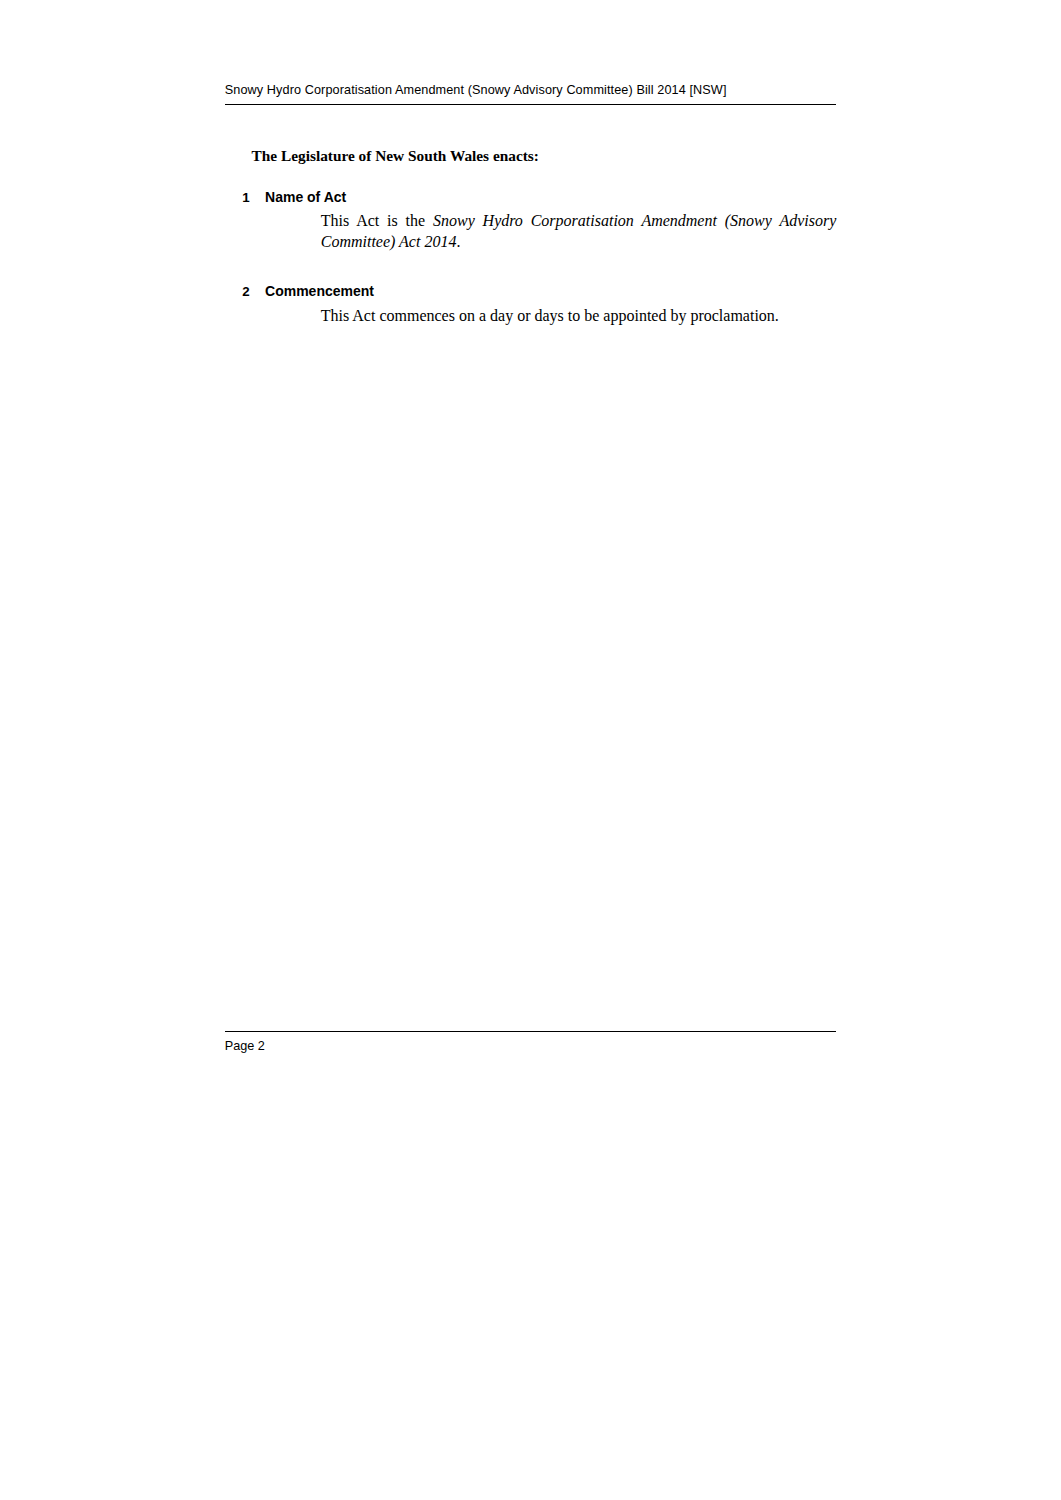Snowy Hydro Corporatisation Amendment (Snowy Advisory Committee) Bill 2014 [NSW]
The Legislature of New South Wales enacts:
1 Name of Act
This Act is the Snowy Hydro Corporatisation Amendment (Snowy Advisory Committee) Act 2014.
2 Commencement
This Act commences on a day or days to be appointed by proclamation.
Page 2